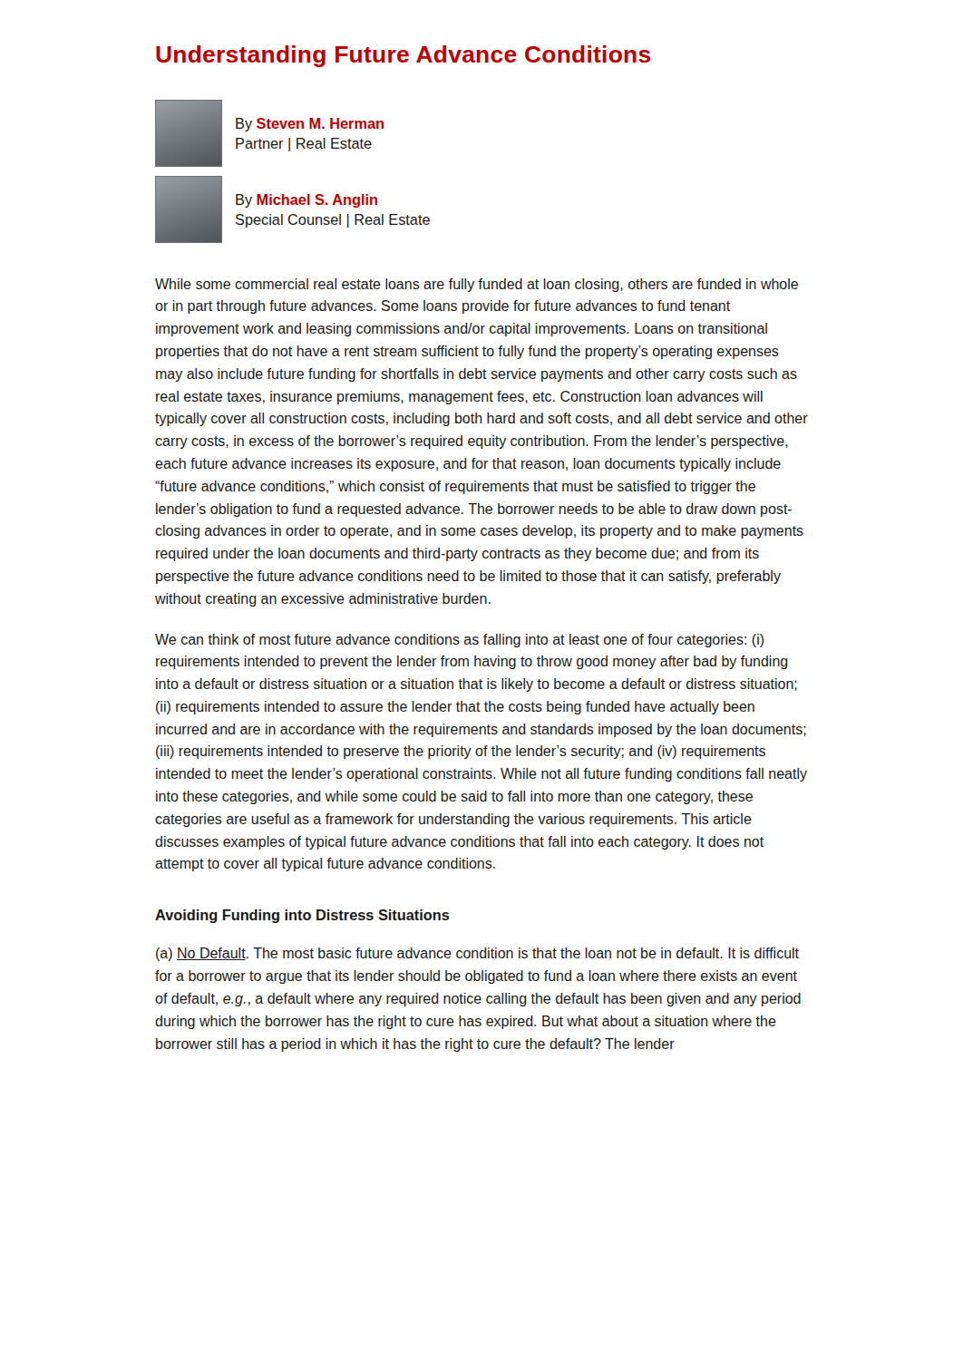Understanding Future Advance Conditions
By Steven M. Herman Partner | Real Estate
By Michael S. Anglin Special Counsel | Real Estate
While some commercial real estate loans are fully funded at loan closing, others are funded in whole or in part through future advances. Some loans provide for future advances to fund tenant improvement work and leasing commissions and/or capital improvements. Loans on transitional properties that do not have a rent stream sufficient to fully fund the property’s operating expenses may also include future funding for shortfalls in debt service payments and other carry costs such as real estate taxes, insurance premiums, management fees, etc. Construction loan advances will typically cover all construction costs, including both hard and soft costs, and all debt service and other carry costs, in excess of the borrower’s required equity contribution. From the lender’s perspective, each future advance increases its exposure, and for that reason, loan documents typically include “future advance conditions,” which consist of requirements that must be satisfied to trigger the lender’s obligation to fund a requested advance. The borrower needs to be able to draw down post-closing advances in order to operate, and in some cases develop, its property and to make payments required under the loan documents and third-party contracts as they become due; and from its perspective the future advance conditions need to be limited to those that it can satisfy, preferably without creating an excessive administrative burden.
We can think of most future advance conditions as falling into at least one of four categories: (i) requirements intended to prevent the lender from having to throw good money after bad by funding into a default or distress situation or a situation that is likely to become a default or distress situation; (ii) requirements intended to assure the lender that the costs being funded have actually been incurred and are in accordance with the requirements and standards imposed by the loan documents; (iii) requirements intended to preserve the priority of the lender’s security; and (iv) requirements intended to meet the lender’s operational constraints. While not all future funding conditions fall neatly into these categories, and while some could be said to fall into more than one category, these categories are useful as a framework for understanding the various requirements. This article discusses examples of typical future advance conditions that fall into each category. It does not attempt to cover all typical future advance conditions.
Avoiding Funding into Distress Situations
(a) No Default. The most basic future advance condition is that the loan not be in default. It is difficult for a borrower to argue that its lender should be obligated to fund a loan where there exists an event of default, e.g., a default where any required notice calling the default has been given and any period during which the borrower has the right to cure has expired. But what about a situation where the borrower still has a period in which it has the right to cure the default? The lender